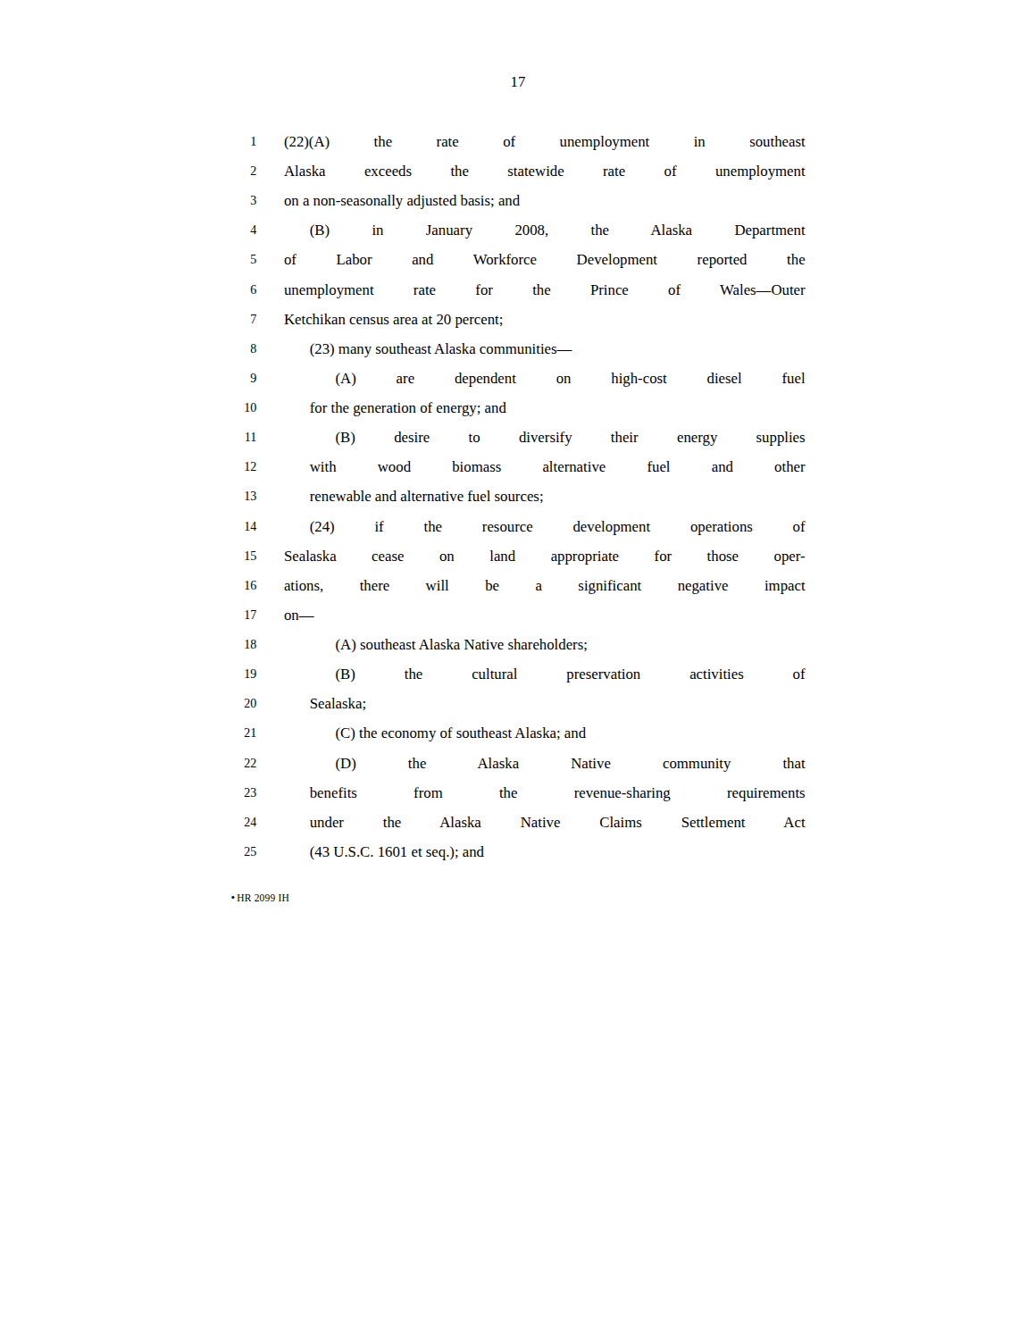17
(22)(A) the rate of unemployment in southeast
Alaska exceeds the statewide rate of unemployment
on a non-seasonally adjusted basis; and
(B) in January 2008, the Alaska Department
of Labor and Workforce Development reported the
unemployment rate for the Prince of Wales—Outer
Ketchikan census area at 20 percent;
(23) many southeast Alaska communities—
(A) are dependent on high-cost diesel fuel
for the generation of energy; and
(B) desire to diversify their energy supplies
with wood biomass alternative fuel and other
renewable and alternative fuel sources;
(24) if the resource development operations of
Sealaska cease on land appropriate for those oper-
ations, there will be a significant negative impact
on—
(A) southeast Alaska Native shareholders;
(B) the cultural preservation activities of
Sealaska;
(C) the economy of southeast Alaska; and
(D) the Alaska Native community that
benefits from the revenue-sharing requirements
under the Alaska Native Claims Settlement Act
(43 U.S.C. 1601 et seq.); and
•HR 2099 IH